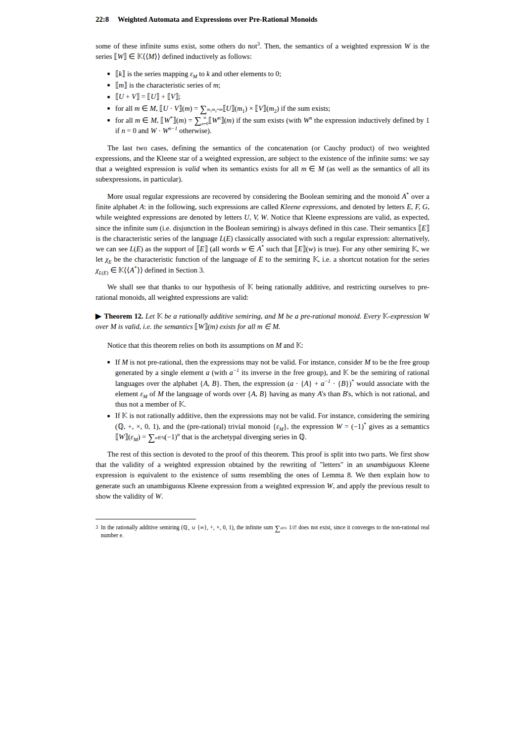22:8 Weighted Automata and Expressions over Pre-Rational Monoids
some of these infinite sums exist, some others do not3. Then, the semantics of a weighted expression W is the series ⟦W⟧ ∈ 𝕂⟨⟨M⟩⟩ defined inductively as follows:
⟦k⟧ is the series mapping εM to k and other elements to 0;
⟦m⟧ is the characteristic series of m;
⟦U + V⟧ = ⟦U⟧ + ⟦V⟧;
for all m ∈ M, ⟦U · V⟧(m) = ∑m1m2=m⟦U⟧(m1) × ⟦V⟧(m2) if the sum exists;
for all m ∈ M, ⟦W*⟧(m) = ∑∞n=0⟦Wn⟧(m) if the sum exists (with Wn the expression inductively defined by 1 if n = 0 and W · Wn−1 otherwise).
The last two cases, defining the semantics of the concatenation (or Cauchy product) of two weighted expressions, and the Kleene star of a weighted expression, are subject to the existence of the infinite sums: we say that a weighted expression is valid when its semantics exists for all m ∈ M (as well as the semantics of all its subexpressions, in particular).
More usual regular expressions are recovered by considering the Boolean semiring and the monoid A* over a finite alphabet A: in the following, such expressions are called Kleene expressions, and denoted by letters E, F, G, while weighted expressions are denoted by letters U, V, W. Notice that Kleene expressions are valid, as expected, since the infinite sum (i.e. disjunction in the Boolean semiring) is always defined in this case. Their semantics ⟦E⟧ is the characteristic series of the language L(E) classically associated with such a regular expression: alternatively, we can see L(E) as the support of ⟦E⟧ (all words w ∈ A* such that ⟦E⟧(w) is true). For any other semiring 𝕂, we let χE be the characteristic function of the language of E to the semiring 𝕂, i.e. a shortcut notation for the series χL(E) ∈ 𝕂⟨⟨A*⟩⟩ defined in Section 3.
We shall see that thanks to our hypothesis of 𝕂 being rationally additive, and restricting ourselves to pre-rational monoids, all weighted expressions are valid:
▶ Theorem 12. Let 𝕂 be a rationally additive semiring, and M be a pre-rational monoid. Every 𝕂-expression W over M is valid, i.e. the semantics ⟦W⟧(m) exists for all m ∈ M.
Notice that this theorem relies on both its assumptions on M and 𝕂:
If M is not pre-rational, then the expressions may not be valid. For instance, consider M to be the free group generated by a single element a (with a−1 its inverse in the free group), and 𝕂 be the semiring of rational languages over the alphabet {A, B}. Then, the expression (a · {A} + a−1 · {B})* would associate with the element εM of M the language of words over {A, B} having as many A's than B's, which is not rational, and thus not a member of 𝕂.
If 𝕂 is not rationally additive, then the expressions may not be valid. For instance, considering the semiring (ℚ, +, ×, 0, 1), and the (pre-rational) trivial monoid {εM}, the expression W = (−1)* gives as a semantics ⟦W⟧(εM) = ∑n∈ℕ(−1)n that is the archetypal diverging series in ℚ.
The rest of this section is devoted to the proof of this theorem. This proof is split into two parts. We first show that the validity of a weighted expression obtained by the rewriting of "letters" in an unambiguous Kleene expression is equivalent to the existence of sums resembling the ones of Lemma 8. We then explain how to generate such an unambiguous Kleene expression from a weighted expression W, and apply the previous result to show the validity of W.
3 In the rationally additive semiring (ℚ+ ∪ {∞}, +, ×, 0, 1), the infinite sum ∑i∈ℕ 1/i! does not exist, since it converges to the non-rational real number e.